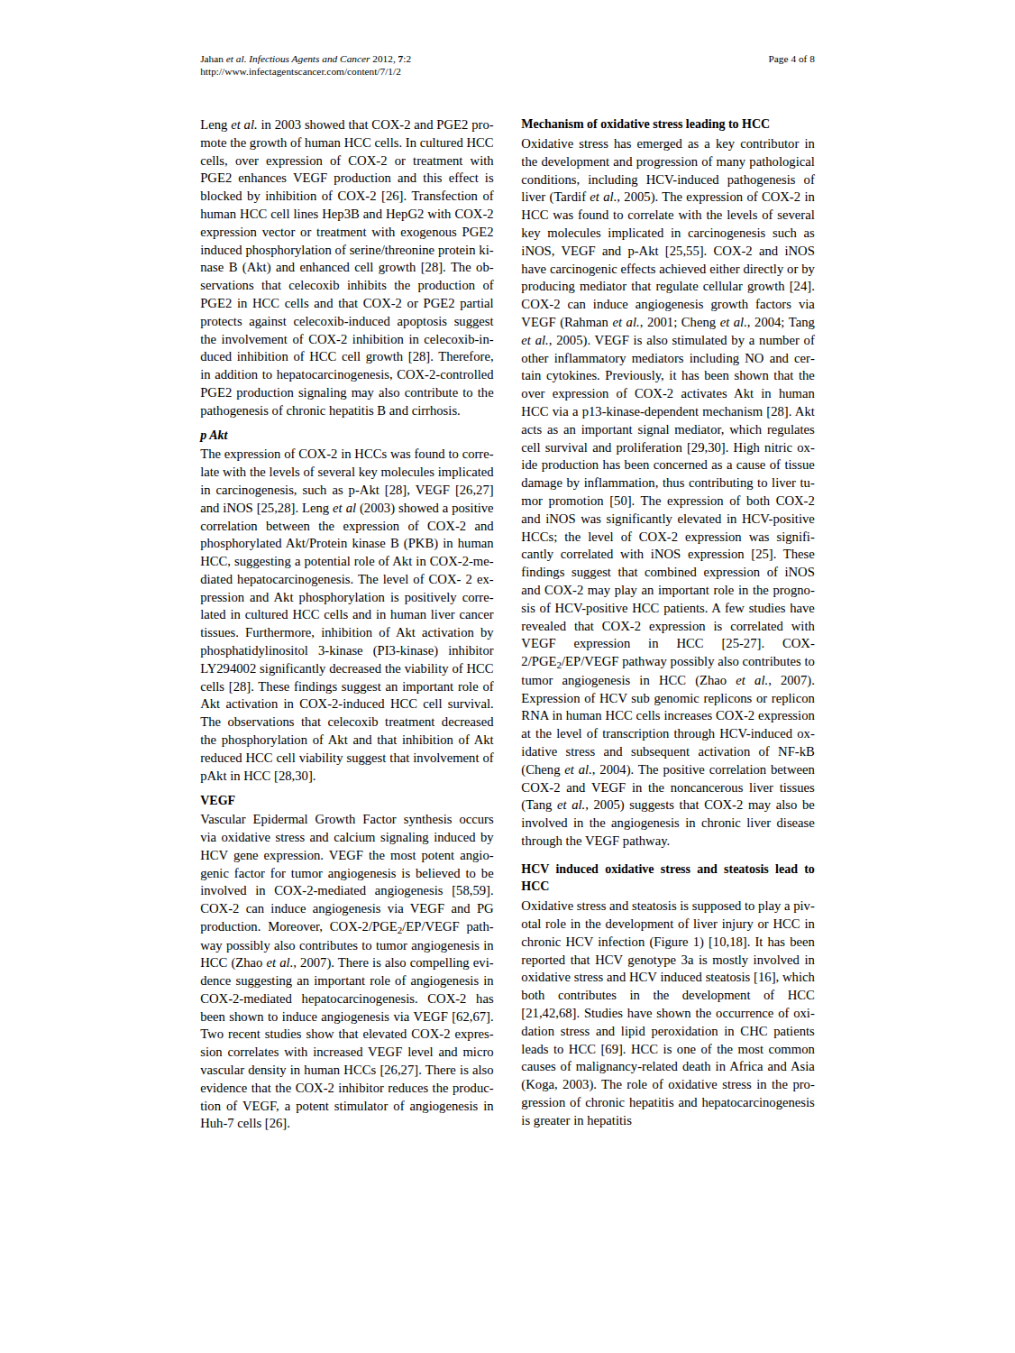Jahan et al. Infectious Agents and Cancer 2012, 7:2 http://www.infectagentscancer.com/content/7/1/2
Page 4 of 8
Leng et al. in 2003 showed that COX-2 and PGE2 promote the growth of human HCC cells. In cultured HCC cells, over expression of COX-2 or treatment with PGE2 enhances VEGF production and this effect is blocked by inhibition of COX-2 [26]. Transfection of human HCC cell lines Hep3B and HepG2 with COX-2 expression vector or treatment with exogenous PGE2 induced phosphorylation of serine/threonine protein kinase B (Akt) and enhanced cell growth [28]. The observations that celecoxib inhibits the production of PGE2 in HCC cells and that COX-2 or PGE2 partial protects against celecoxib-induced apoptosis suggest the involvement of COX-2 inhibition in celecoxib-induced inhibition of HCC cell growth [28]. Therefore, in addition to hepatocarcinogenesis, COX-2-controlled PGE2 production signaling may also contribute to the pathogenesis of chronic hepatitis B and cirrhosis.
p Akt
The expression of COX-2 in HCCs was found to correlate with the levels of several key molecules implicated in carcinogenesis, such as p-Akt [28], VEGF [26,27] and iNOS [25,28]. Leng et al (2003) showed a positive correlation between the expression of COX-2 and phosphorylated Akt/Protein kinase B (PKB) in human HCC, suggesting a potential role of Akt in COX-2-mediated hepatocarcinogenesis. The level of COX- 2 expression and Akt phosphorylation is positively correlated in cultured HCC cells and in human liver cancer tissues. Furthermore, inhibition of Akt activation by phosphatidylinositol 3-kinase (PI3-kinase) inhibitor LY294002 significantly decreased the viability of HCC cells [28]. These findings suggest an important role of Akt activation in COX-2-induced HCC cell survival. The observations that celecoxib treatment decreased the phosphorylation of Akt and that inhibition of Akt reduced HCC cell viability suggest that involvement of pAkt in HCC [28,30].
VEGF
Vascular Epidermal Growth Factor synthesis occurs via oxidative stress and calcium signaling induced by HCV gene expression. VEGF the most potent angiogenic factor for tumor angiogenesis is believed to be involved in COX-2-mediated angiogenesis [58,59]. COX-2 can induce angiogenesis via VEGF and PG production. Moreover, COX-2/PGE2/EP/VEGF pathway possibly also contributes to tumor angiogenesis in HCC (Zhao et al., 2007). There is also compelling evidence suggesting an important role of angiogenesis in COX-2-mediated hepatocarcinogenesis. COX-2 has been shown to induce angiogenesis via VEGF [62,67]. Two recent studies show that elevated COX-2 expression correlates with increased VEGF level and micro vascular density in human HCCs [26,27]. There is also evidence that the COX-2 inhibitor reduces the production of VEGF, a potent stimulator of angiogenesis in Huh-7 cells [26].
Mechanism of oxidative stress leading to HCC
Oxidative stress has emerged as a key contributor in the development and progression of many pathological conditions, including HCV-induced pathogenesis of liver (Tardif et al., 2005). The expression of COX-2 in HCC was found to correlate with the levels of several key molecules implicated in carcinogenesis such as iNOS, VEGF and p-Akt [25,55]. COX-2 and iNOS have carcinogenic effects achieved either directly or by producing mediator that regulate cellular growth [24]. COX-2 can induce angiogenesis growth factors via VEGF (Rahman et al., 2001; Cheng et al., 2004; Tang et al., 2005). VEGF is also stimulated by a number of other inflammatory mediators including NO and certain cytokines. Previously, it has been shown that the over expression of COX-2 activates Akt in human HCC via a p13-kinase-dependent mechanism [28]. Akt acts as an important signal mediator, which regulates cell survival and proliferation [29,30]. High nitric oxide production has been concerned as a cause of tissue damage by inflammation, thus contributing to liver tumor promotion [50]. The expression of both COX-2 and iNOS was significantly elevated in HCV-positive HCCs; the level of COX-2 expression was significantly correlated with iNOS expression [25]. These findings suggest that combined expression of iNOS and COX-2 may play an important role in the prognosis of HCV-positive HCC patients. A few studies have revealed that COX-2 expression is correlated with VEGF expression in HCC [25-27]. COX-2/PGE2/EP/VEGF pathway possibly also contributes to tumor angiogenesis in HCC (Zhao et al., 2007). Expression of HCV sub genomic replicons or replicon RNA in human HCC cells increases COX-2 expression at the level of transcription through HCV-induced oxidative stress and subsequent activation of NF-kB (Cheng et al., 2004). The positive correlation between COX-2 and VEGF in the noncancerous liver tissues (Tang et al., 2005) suggests that COX-2 may also be involved in the angiogenesis in chronic liver disease through the VEGF pathway.
HCV induced oxidative stress and steatosis lead to HCC
Oxidative stress and steatosis is supposed to play a pivotal role in the development of liver injury or HCC in chronic HCV infection (Figure 1) [10,18]. It has been reported that HCV genotype 3a is mostly involved in oxidative stress and HCV induced steatosis [16], which both contributes in the development of HCC [21,42,68]. Studies have shown the occurrence of oxidation stress and lipid peroxidation in CHC patients leads to HCC [69]. HCC is one of the most common causes of malignancy-related death in Africa and Asia (Koga, 2003). The role of oxidative stress in the progression of chronic hepatitis and hepatocarcinogenesis is greater in hepatitis